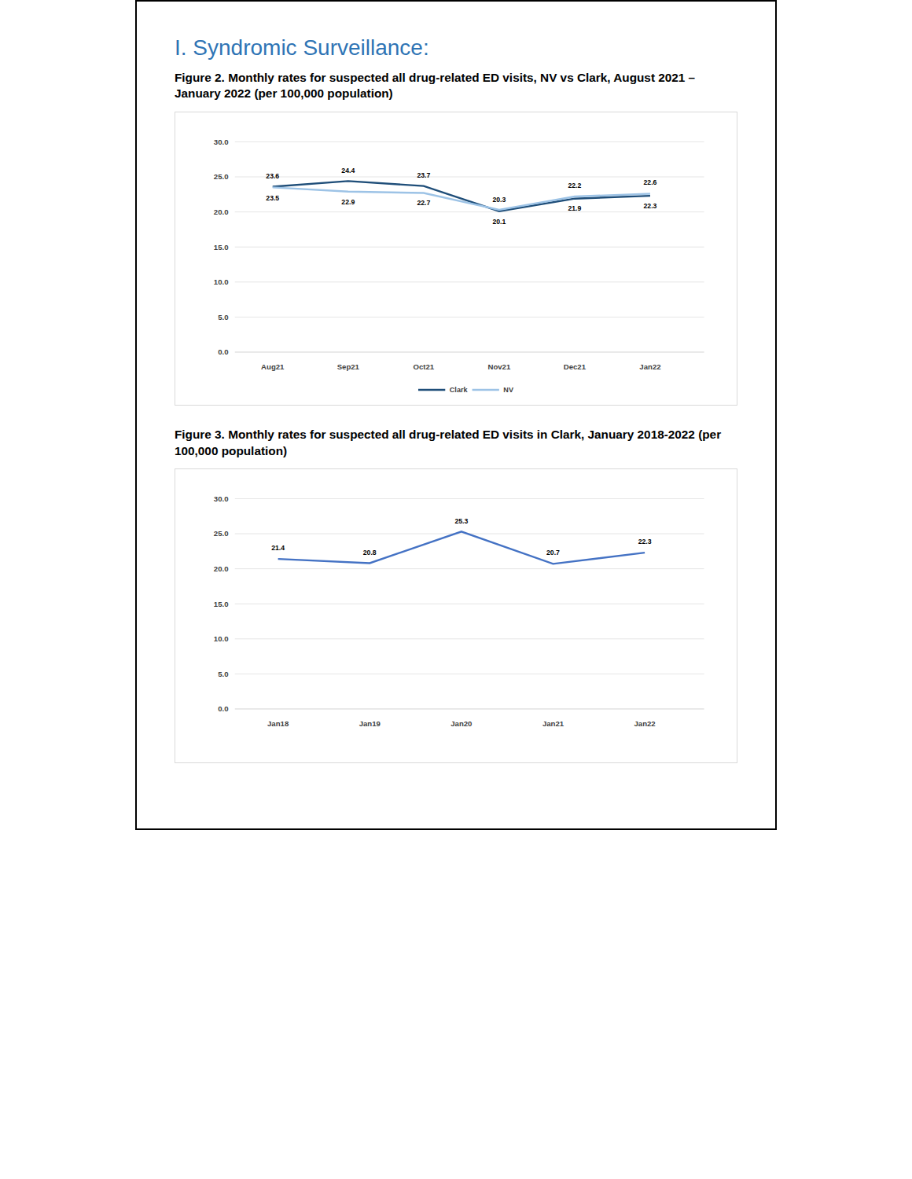I. Syndromic Surveillance:
Figure 2. Monthly rates for suspected all drug-related ED visits, NV vs Clark, August 2021 – January 2022 (per 100,000 population)
scale: y = 430 - (value/30)*390 => 0 at 430, 30 at 40 30.0 25.0 20.0 15.0 10.0 5.0 0.0 23.6 24.4 23.7 20.1 21.9 22.3 23.5 22.9 22.7 20.3 22.2 22.6 Aug21 Sep21 Oct21 Nov21 Dec21 Jan22 Clark NV
Figure 3. Monthly rates for suspected all drug-related ED visits in Clark, January 2018-2022 (per 100,000 population)
30.0 25.0 20.0 15.0 10.0 5.0 0.0 21.4 20.8 25.3 20.7 22.3 Jan18 Jan19 Jan20 Jan21 Jan22